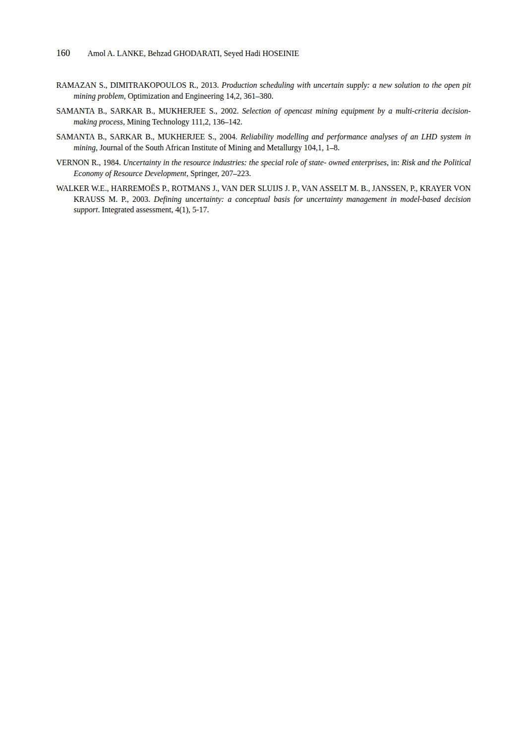160 Amol A. LANKE, Behzad GHODARATI, Seyed Hadi HOSEINIE
RAMAZAN S., DIMITRAKOPOULOS R., 2013. Production scheduling with uncertain supply: a new solution to the open pit mining problem, Optimization and Engineering 14,2, 361–380.
SAMANTA B., SARKAR B., MUKHERJEE S., 2002. Selection of opencast mining equipment by a multi-criteria decision-making process, Mining Technology 111,2, 136–142.
SAMANTA B., SARKAR B., MUKHERJEE S., 2004. Reliability modelling and performance analyses of an LHD system in mining, Journal of the South African Institute of Mining and Metallurgy 104,1, 1–8.
VERNON R., 1984. Uncertainty in the resource industries: the special role of state- owned enterprises, in: Risk and the Political Economy of Resource Development, Springer, 207–223.
WALKER W.E., HARREMOËS P., ROTMANS J., VAN DER SLUIJS J. P., VAN ASSELT M. B., JANSSEN, P., KRAYER VON KRAUSS M. P., 2003. Defining uncertainty: a conceptual basis for uncertainty management in model-based decision support. Integrated assessment, 4(1), 5-17.